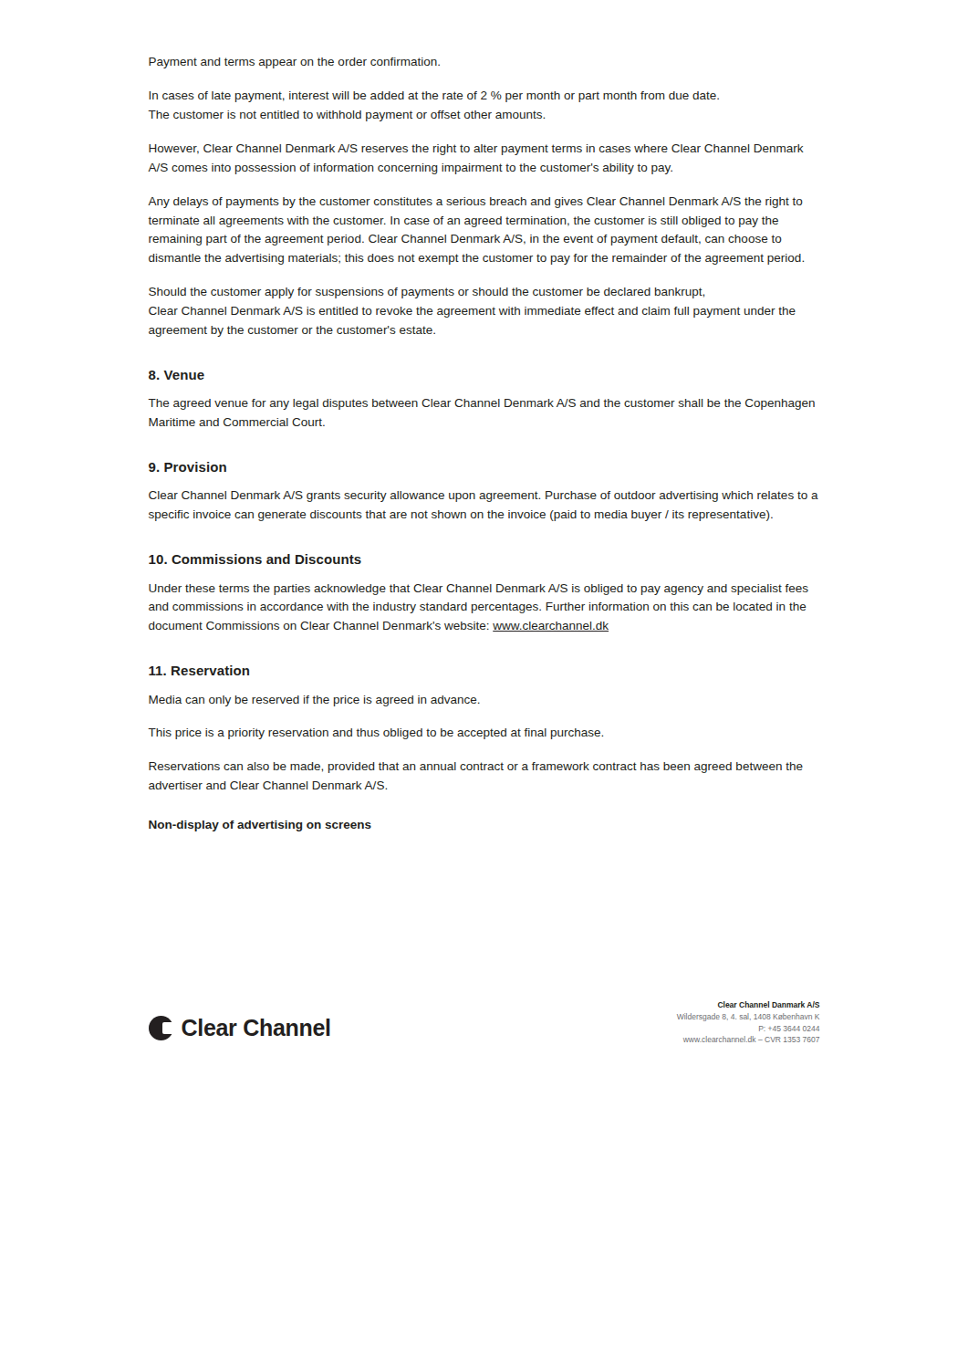Payment and terms appear on the order confirmation.
In cases of late payment, interest will be added at the rate of 2 % per month or part month from due date.
The customer is not entitled to withhold payment or offset other amounts.
However, Clear Channel Denmark A/S reserves the right to alter payment terms in cases where Clear Channel Denmark A/S comes into possession of information concerning impairment to the customer's ability to pay.
Any delays of payments by the customer constitutes a serious breach and gives Clear Channel Denmark A/S the right to terminate all agreements with the customer. In case of an agreed termination, the customer is still obliged to pay the remaining part of the agreement period. Clear Channel Denmark A/S, in the event of payment default, can choose to dismantle the advertising materials; this does not exempt the customer to pay for the remainder of the agreement period.
Should the customer apply for suspensions of payments or should the customer be declared bankrupt,
Clear Channel Denmark A/S is entitled to revoke the agreement with immediate effect and claim full payment under the agreement by the customer or the customer's estate.
8. Venue
The agreed venue for any legal disputes between Clear Channel Denmark A/S and the customer shall be the Copenhagen Maritime and Commercial Court.
9. Provision
Clear Channel Denmark A/S grants security allowance upon agreement. Purchase of outdoor advertising which relates to a specific invoice can generate discounts that are not shown on the invoice (paid to media buyer / its representative).
10. Commissions and Discounts
Under these terms the parties acknowledge that Clear Channel Denmark A/S is obliged to pay agency and specialist fees and commissions in accordance with the industry standard percentages. Further information on this can be located in the document Commissions on Clear Channel Denmark's website: www.clearchannel.dk
11. Reservation
Media can only be reserved if the price is agreed in advance.
This price is a priority reservation and thus obliged to be accepted at final purchase.
Reservations can also be made, provided that an annual contract or a framework contract has been agreed between the advertiser and Clear Channel Denmark A/S.
Non-display of advertising on screens
Clear Channel
Clear Channel Danmark A/S
Wildersgade 8, 4. sal, 1408 København K
P: +45 3644 0244
www.clearchannel.dk – CVR 1353 7607